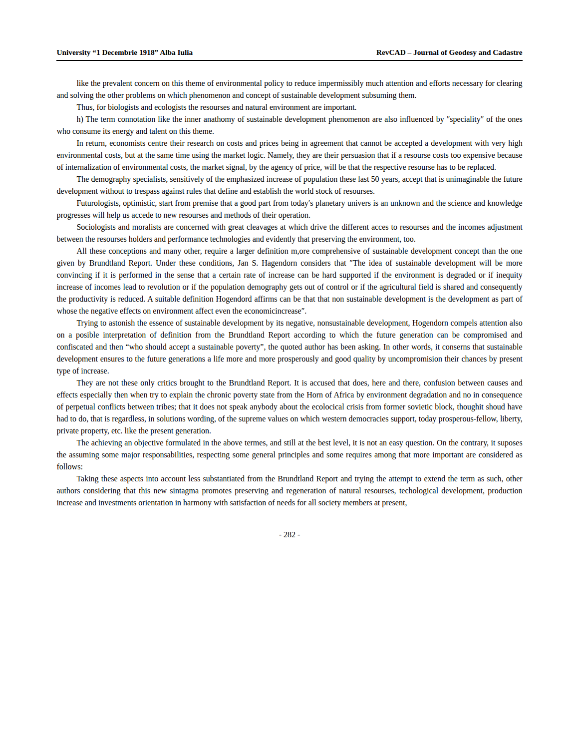University “1 Decembrie 1918” Alba Iulia RevCAD – Journal of Geodesy and Cadastre
like the prevalent concern on this theme of environmental policy to reduce impermissibly much attention and efforts necessary for clearing and solving the other problems on which phenomenon and concept of sustainable development subsuming them.
Thus, for biologists and ecologists the resourses and natural environment are important.
h) The term connotation like the inner anathomy of sustainable development phenomenon are also influenced by ″speciality″ of the ones who consume its energy and talent on this theme.
In return, economists centre their research on costs and prices being in agreement that cannot be accepted a development with very high environmental costs, but at the same time using the market logic. Namely, they are their persuasion that if a resourse costs too expensive because of internalization of environmental costs, the market signal, by the agency of price, will be that the respective resourse has to be replaced.
The demography specialists, sensitively of the emphasized increase of population these last 50 years, accept that is unimaginable the future development without to trespass against rules that define and establish the world stock of resourses.
Futurologists, optimistic, start from premise that a good part from today′s planetary univers is an unknown and the science and knowledge progresses will help us accede to new resourses and methods of their operation.
Sociologists and moralists are concerned with great cleavages at which drive the different acces to resourses and the incomes adjustment between the resourses holders and performance technologies and evidently that preserving the environment, too.
All these conceptions and many other, require a larger definition m,ore comprehensive of sustainable development concept than the one given by Brundtland Report. Under these conditions, Jan S. Hagendorn considers that ″The idea of sustainable development will be more convincing if it is performed in the sense that a certain rate of increase can be hard supported if the environment is degraded or if inequity increase of incomes lead to revolution or if the population demography gets out of control or if the agricultural field is shared and consequently the productivity is reduced. A suitable definition Hogendord affirms can be that that non sustainable development is the development as part of whose the negative effects on environment affect even the economicincrease″.
Trying to astonish the essence of sustainable development by its negative, nonsustainable development, Hogendorn compels attention also on a posible interpretation of definition from the Brundtland Report according to which the future generation can be compromised and confiscated and then “who should accept a sustainable poverty”, the quoted author has been asking. In other words, it conserns that sustainable development ensures to the future generations a life more and more prosperously and good quality by uncompromision their chances by present type of increase.
They are not these only critics brought to the Brundtland Report. It is accused that does, here and there, confusion between causes and effects especially then when try to explain the chronic poverty state from the Horn of Africa by environment degradation and no in consequence of perpetual conflicts between tribes; that it does not speak anybody about the ecolocical crisis from former sovietic block, thoughit shoud have had to do, that is regardless, in solutions wording, of the supreme values on which western democracies support, today prosperous-fellow, liberty, private property, etc. like the present generation.
The achieving an objective formulated in the above termes, and still at the best level, it is not an easy question. On the contrary, it suposes the assuming some major responsabilities, respecting some general principles and some requires among that more important are considered as follows:
Taking these aspects into account less substantiated from the Brundtland Report and trying the attempt to extend the term as such, other authors considering that this new sintagma promotes preserving and regeneration of natural resourses, techological development, production increase and investments orientation in harmony with satisfaction of needs for all society members at present,
- 282 -